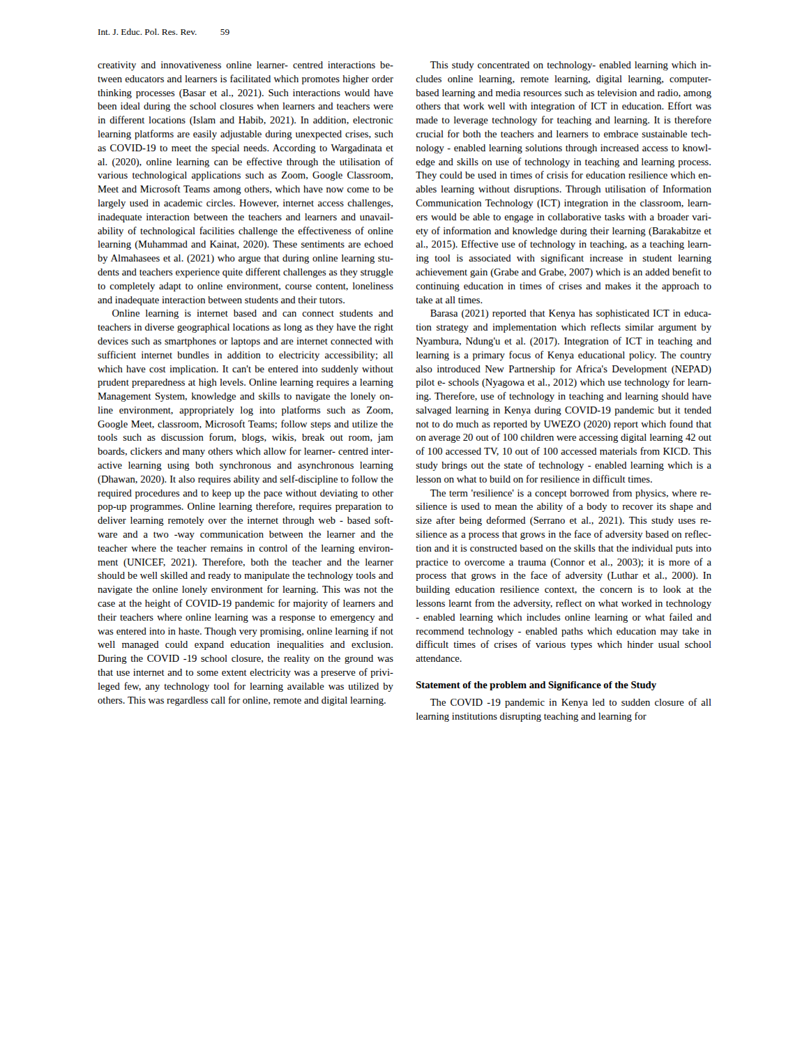Int. J. Educ. Pol. Res. Rev. 59
creativity and innovativeness online learner- centred interactions between educators and learners is facilitated which promotes higher order thinking processes (Basar et al., 2021). Such interactions would have been ideal during the school closures when learners and teachers were in different locations (Islam and Habib, 2021). In addition, electronic learning platforms are easily adjustable during unexpected crises, such as COVID-19 to meet the special needs. According to Wargadinata et al. (2020), online learning can be effective through the utilisation of various technological applications such as Zoom, Google Classroom, Meet and Microsoft Teams among others, which have now come to be largely used in academic circles. However, internet access challenges, inadequate interaction between the teachers and learners and unavailability of technological facilities challenge the effectiveness of online learning (Muhammad and Kainat, 2020). These sentiments are echoed by Almahasees et al. (2021) who argue that during online learning students and teachers experience quite different challenges as they struggle to completely adapt to online environment, course content, loneliness and inadequate interaction between students and their tutors.
Online learning is internet based and can connect students and teachers in diverse geographical locations as long as they have the right devices such as smartphones or laptops and are internet connected with sufficient internet bundles in addition to electricity accessibility; all which have cost implication. It can't be entered into suddenly without prudent preparedness at high levels. Online learning requires a learning Management System, knowledge and skills to navigate the lonely online environment, appropriately log into platforms such as Zoom, Google Meet, classroom, Microsoft Teams; follow steps and utilize the tools such as discussion forum, blogs, wikis, break out room, jam boards, clickers and many others which allow for learner- centred interactive learning using both synchronous and asynchronous learning (Dhawan, 2020). It also requires ability and self-discipline to follow the required procedures and to keep up the pace without deviating to other pop-up programmes. Online learning therefore, requires preparation to deliver learning remotely over the internet through web - based software and a two -way communication between the learner and the teacher where the teacher remains in control of the learning environment (UNICEF, 2021). Therefore, both the teacher and the learner should be well skilled and ready to manipulate the technology tools and navigate the online lonely environment for learning. This was not the case at the height of COVID-19 pandemic for majority of learners and their teachers where online learning was a response to emergency and was entered into in haste. Though very promising, online learning if not well managed could expand education inequalities and exclusion. During the COVID -19 school closure, the reality on the ground was that use internet and to some extent electricity was a preserve of privileged few, any technology tool for learning available was utilized by others. This was regardless call for online, remote and digital learning.
This study concentrated on technology- enabled learning which includes online learning, remote learning, digital learning, computer- based learning and media resources such as television and radio, among others that work well with integration of ICT in education. Effort was made to leverage technology for teaching and learning. It is therefore crucial for both the teachers and learners to embrace sustainable technology - enabled learning solutions through increased access to knowledge and skills on use of technology in teaching and learning process. They could be used in times of crisis for education resilience which enables learning without disruptions. Through utilisation of Information Communication Technology (ICT) integration in the classroom, learners would be able to engage in collaborative tasks with a broader variety of information and knowledge during their learning (Barakabitze et al., 2015). Effective use of technology in teaching, as a teaching learning tool is associated with significant increase in student learning achievement gain (Grabe and Grabe, 2007) which is an added benefit to continuing education in times of crises and makes it the approach to take at all times.
Barasa (2021) reported that Kenya has sophisticated ICT in education strategy and implementation which reflects similar argument by Nyambura, Ndung'u et al. (2017). Integration of ICT in teaching and learning is a primary focus of Kenya educational policy. The country also introduced New Partnership for Africa's Development (NEPAD) pilot e- schools (Nyagowa et al., 2012) which use technology for learning. Therefore, use of technology in teaching and learning should have salvaged learning in Kenya during COVID-19 pandemic but it tended not to do much as reported by UWEZO (2020) report which found that on average 20 out of 100 children were accessing digital learning 42 out of 100 accessed TV, 10 out of 100 accessed materials from KICD. This study brings out the state of technology - enabled learning which is a lesson on what to build on for resilience in difficult times.
The term 'resilience' is a concept borrowed from physics, where resilience is used to mean the ability of a body to recover its shape and size after being deformed (Serrano et al., 2021). This study uses resilience as a process that grows in the face of adversity based on reflection and it is constructed based on the skills that the individual puts into practice to overcome a trauma (Connor et al., 2003); it is more of a process that grows in the face of adversity (Luthar et al., 2000). In building education resilience context, the concern is to look at the lessons learnt from the adversity, reflect on what worked in technology - enabled learning which includes online learning or what failed and recommend technology - enabled paths which education may take in difficult times of crises of various types which hinder usual school attendance.
Statement of the problem and Significance of the Study
The COVID -19 pandemic in Kenya led to sudden closure of all learning institutions disrupting teaching and learning for